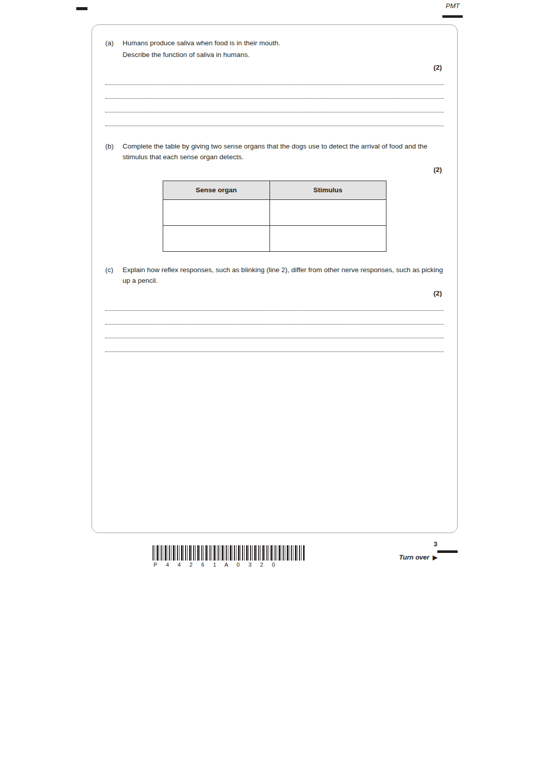PMT
(a)
Humans produce saliva when food is in their mouth.
Describe the function of saliva in humans.
(2)
(b)
Complete the table by giving two sense organs that the dogs use to detect the arrival of food and the stimulus that each sense organ detects.
(2)
| Sense organ | Stimulus |
| --- | --- |
(c)
Explain how reflex responses, such as blinking (line 2), differ from other nerve responses, such as picking up a pencil.
(2)
P 4 4 2 6 1 A 0 3 2 0
3
Turn over ▶